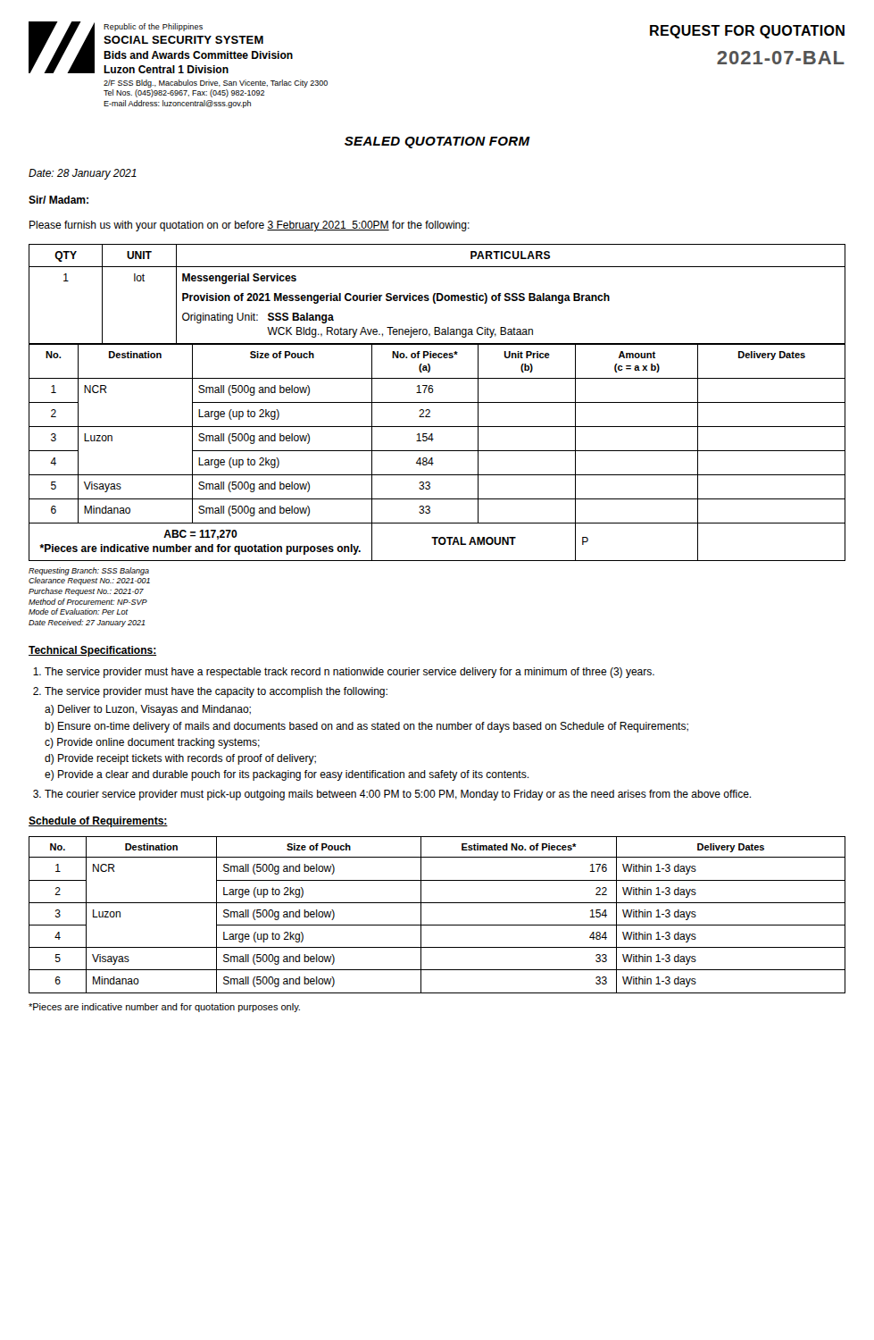Republic of the Philippines
SOCIAL SECURITY SYSTEM
Bids and Awards Committee Division
Luzon Central 1 Division
2/F SSS Bldg., Macabulos Drive, San Vicente, Tarlac City 2300
Tel Nos. (045)982-6967, Fax: (045) 982-1092
E-mail Address: luzoncentral@sss.gov.ph
REQUEST FOR QUOTATION
2021-07-BAL
SEALED QUOTATION FORM
Date: 28 January 2021
Sir/ Madam:
Please furnish us with your quotation on or before 3 February 2021 5:00PM for the following:
| QTY | UNIT | PARTICULARS |
| --- | --- | --- |
| 1 | lot | Messengerial Services Provision of 2021 Messengerial Courier Services (Domestic) of SSS Balanga Branch Originating Unit: SSS Balanga WCK Bldg., Rotary Ave., Tenejero, Balanga City, Bataan |
| No. | Destination | Size of Pouch | No. of Pieces* (a) | Unit Price (b) | Amount (c = a x b) | Delivery Dates |
| --- | --- | --- | --- | --- | --- | --- |
| 1 | NCR | Small (500g and below) | 176 | | | |
| 2 | Large (up to 2kg) | 22 | | | |
| 3 | Luzon | Small (500g and below) | 154 | | | |
| 4 | Large (up to 2kg) | 484 | | | |
| 5 | Visayas | Small (500g and below) | 33 | | | |
| 6 | Mindanao | Small (500g and below) | 33 | | | |
| ABC = 117,270 *Pieces are indicative number and for quotation purposes only. | TOTAL AMOUNT | P | |
Requesting Branch: SSS Balanga
Clearance Request No.: 2021-001
Purchase Request No.: 2021-07
Method of Procurement: NP-SVP
Mode of Evaluation: Per Lot
Date Received: 27 January 2021
Technical Specifications:
The service provider must have a respectable track record n nationwide courier service delivery for a minimum of three (3) years.
The service provider must have the capacity to accomplish the following:
a) Deliver to Luzon, Visayas and Mindanao;
b) Ensure on-time delivery of mails and documents based on and as stated on the number of days based on Schedule of Requirements;
c) Provide online document tracking systems;
d) Provide receipt tickets with records of proof of delivery;
e) Provide a clear and durable pouch for its packaging for easy identification and safety of its contents.
The courier service provider must pick-up outgoing mails between 4:00 PM to 5:00 PM, Monday to Friday or as the need arises from the above office.
Schedule of Requirements:
| No. | Destination | Size of Pouch | Estimated No. of Pieces* | Delivery Dates |
| --- | --- | --- | --- | --- |
| 1 | NCR | Small (500g and below) | 176 | Within 1-3 days |
| 2 | Large (up to 2kg) | 22 | Within 1-3 days |
| 3 | Luzon | Small (500g and below) | 154 | Within 1-3 days |
| 4 | Large (up to 2kg) | 484 | Within 1-3 days |
| 5 | Visayas | Small (500g and below) | 33 | Within 1-3 days |
| 6 | Mindanao | Small (500g and below) | 33 | Within 1-3 days |
*Pieces are indicative number and for quotation purposes only.